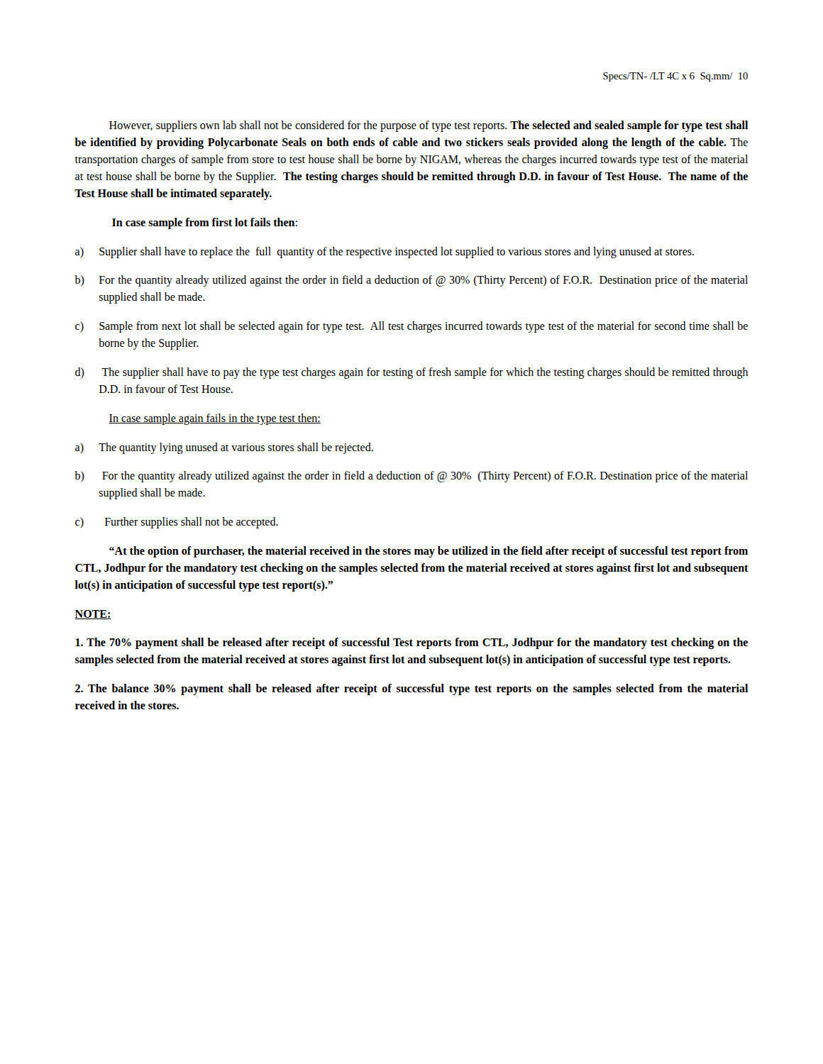Specs/TN- /LT 4C x 6 Sq.mm/ 10
However, suppliers own lab shall not be considered for the purpose of type test reports. The selected and sealed sample for type test shall be identified by providing Polycarbonate Seals on both ends of cable and two stickers seals provided along the length of the cable. The transportation charges of sample from store to test house shall be borne by NIGAM, whereas the charges incurred towards type test of the material at test house shall be borne by the Supplier. The testing charges should be remitted through D.D. in favour of Test House. The name of the Test House shall be intimated separately.
In case sample from first lot fails then:
a) Supplier shall have to replace the full quantity of the respective inspected lot supplied to various stores and lying unused at stores.
b) For the quantity already utilized against the order in field a deduction of @ 30% (Thirty Percent) of F.O.R. Destination price of the material supplied shall be made.
c) Sample from next lot shall be selected again for type test. All test charges incurred towards type test of the material for second time shall be borne by the Supplier.
d) The supplier shall have to pay the type test charges again for testing of fresh sample for which the testing charges should be remitted through D.D. in favour of Test House.
In case sample again fails in the type test then:
a) The quantity lying unused at various stores shall be rejected.
b) For the quantity already utilized against the order in field a deduction of @ 30% (Thirty Percent) of F.O.R. Destination price of the material supplied shall be made.
c) Further supplies shall not be accepted.
“At the option of purchaser, the material received in the stores may be utilized in the field after receipt of successful test report from CTL, Jodhpur for the mandatory test checking on the samples selected from the material received at stores against first lot and subsequent lot(s) in anticipation of successful type test report(s).”
NOTE:
1. The 70% payment shall be released after receipt of successful Test reports from CTL, Jodhpur for the mandatory test checking on the samples selected from the material received at stores against first lot and subsequent lot(s) in anticipation of successful type test reports.
2. The balance 30% payment shall be released after receipt of successful type test reports on the samples selected from the material received in the stores.